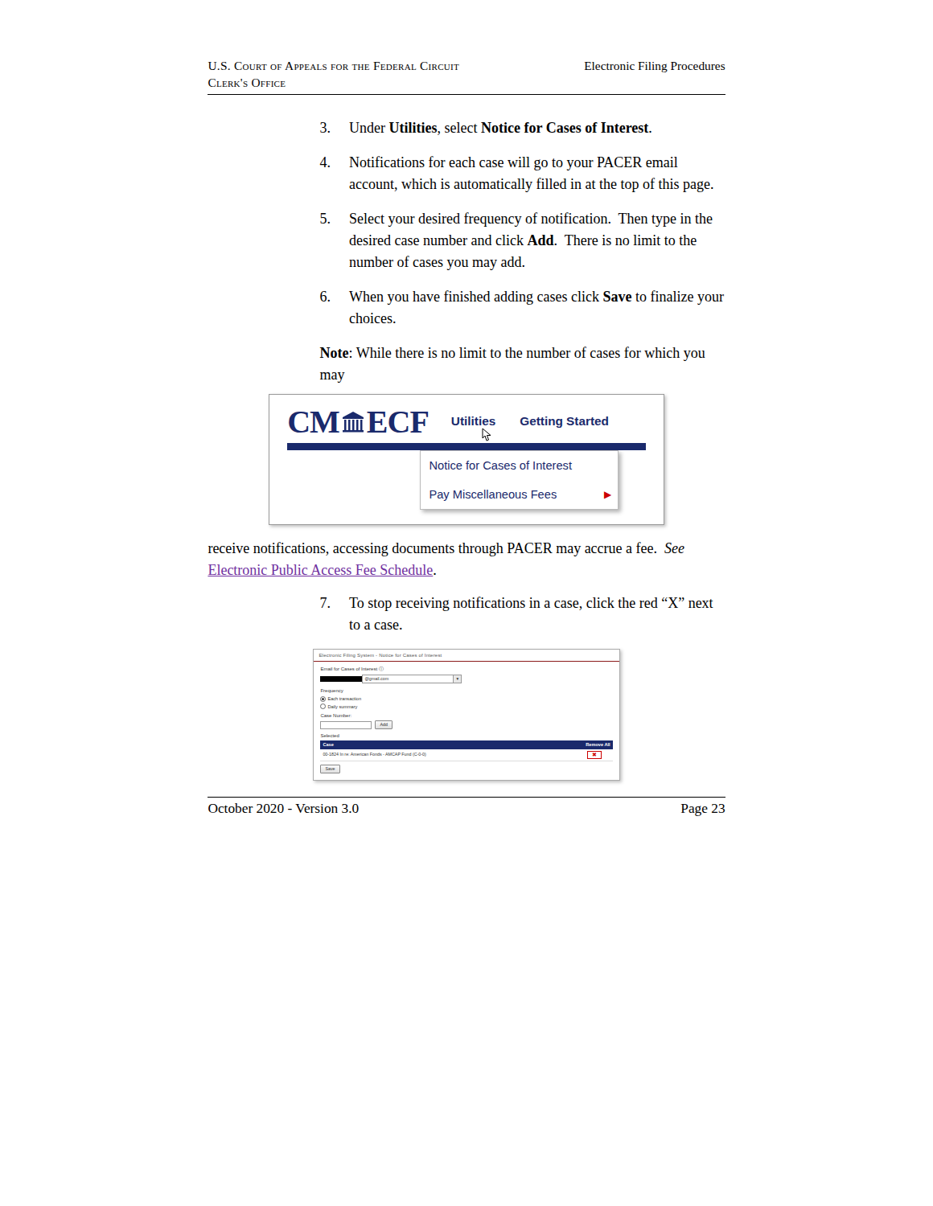U.S. Court of Appeals for the Federal Circuit
Clerk's Office
Electronic Filing Procedures
3. Under Utilities, select Notice for Cases of Interest.
4. Notifications for each case will go to your PACER email account, which is automatically filled in at the top of this page.
5. Select your desired frequency of notification. Then type in the desired case number and click Add. There is no limit to the number of cases you may add.
6. When you have finished adding cases click Save to finalize your choices.
Note: While there is no limit to the number of cases for which you may
CM ECF
Utilities Getting Started
Notice for Cases of Interest
Pay Miscellaneous Fees▶
receive notifications, accessing documents through PACER may accrue a fee. See Electronic Public Access Fee Schedule.
7. To stop receiving notifications in a case, click the red “X” next to a case.
Electronic Filing System - Notice for Cases of Interest
Email for Cases of Interest ⓘ
@gmail.com▼
Frequency
Each transaction
Daily summary
Case Number:
Add
Selected
| Case | Remove All |
| --- | --- |
| 00-1824 In re: American Fonds - AMCAP Fund (C-0-0) | ✖ |
Save
October 2020 - Version 3.0
Page 23